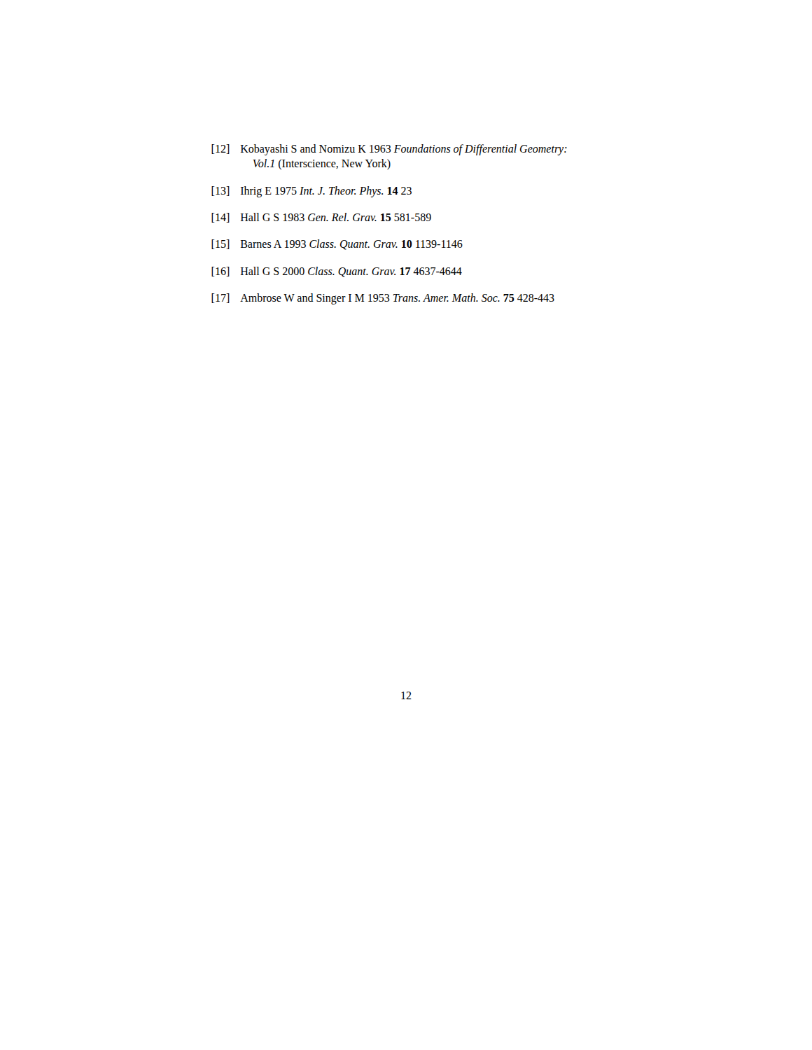[12] Kobayashi S and Nomizu K 1963 Foundations of Differential Geometry: Vol.1 (Interscience, New York)
[13] Ihrig E 1975 Int. J. Theor. Phys. 14 23
[14] Hall G S 1983 Gen. Rel. Grav. 15 581-589
[15] Barnes A 1993 Class. Quant. Grav. 10 1139-1146
[16] Hall G S 2000 Class. Quant. Grav. 17 4637-4644
[17] Ambrose W and Singer I M 1953 Trans. Amer. Math. Soc. 75 428-443
12